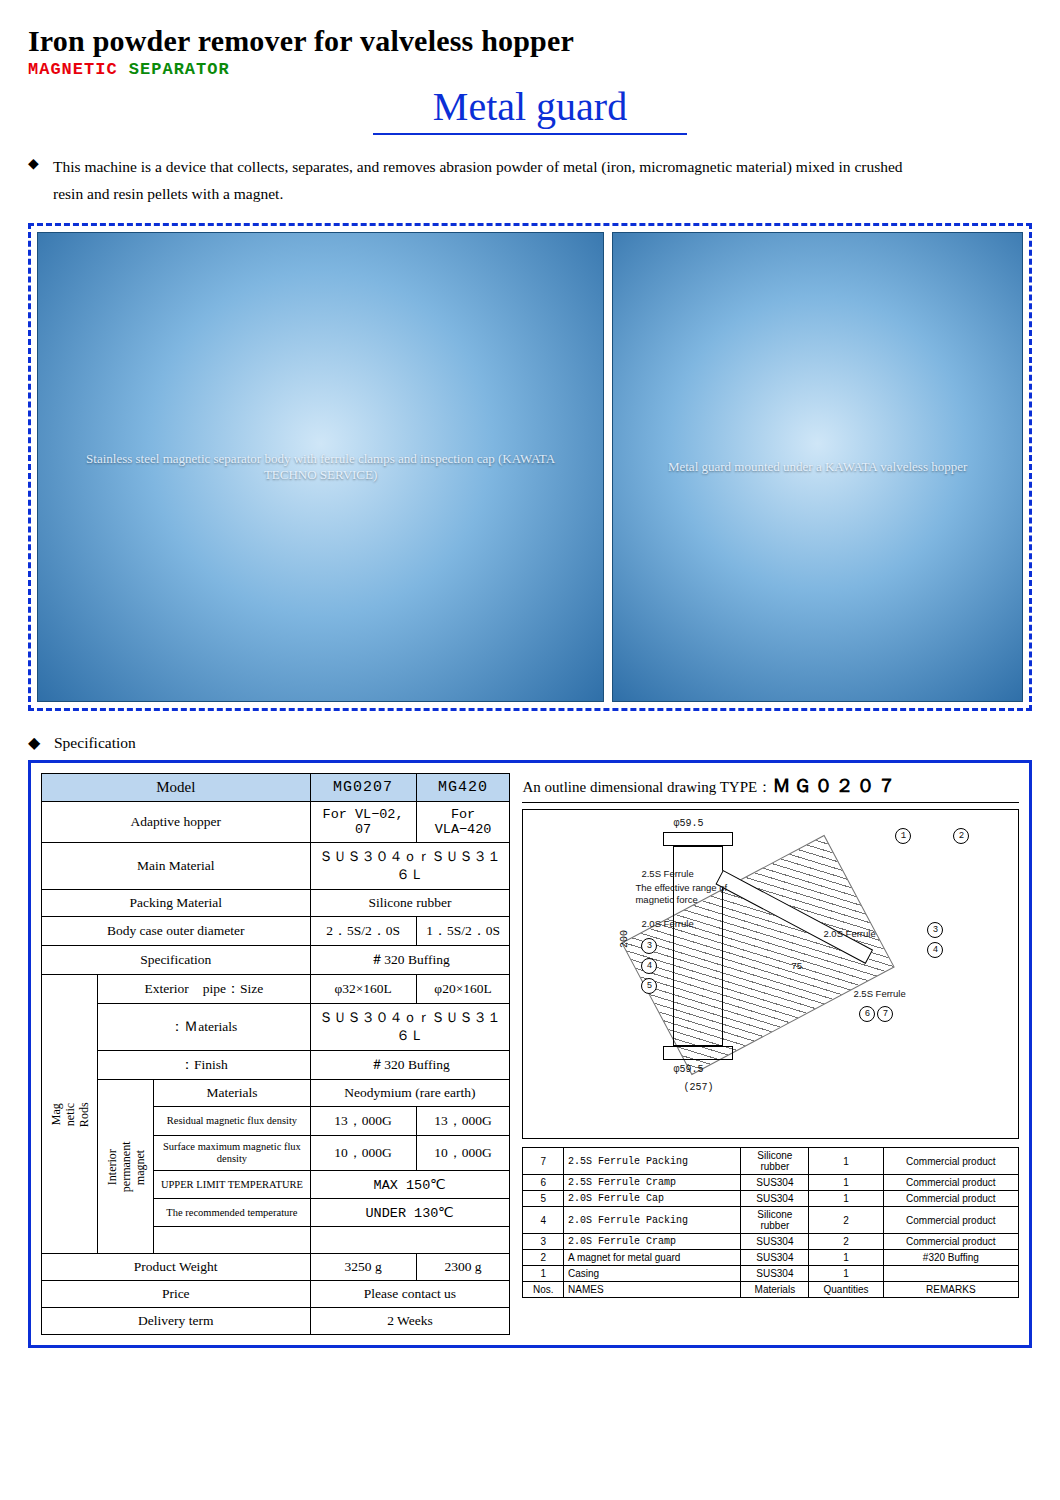Iron powder remover for valveless hopper
MAGNETIC SEPARATOR
Metal guard
◆
This machine is a device that collects, separates, and removes abrasion powder of metal (iron, micromagnetic material) mixed in crushed resin and resin pellets with a magnet.
Stainless steel magnetic separator body with ferrule clamps and inspection cap (KAWATA TECHNO SERVICE)
Metal guard mounted under a KAWATA valveless hopper
◆
Specification
| Model | MG0207 | MG420 |
| --- | --- | --- |
| Adaptive hopper | For VL−02, 07 | For VLA−420 |
| Main Material | ＳＵＳ３０４ｏｒＳＵＳ３１６Ｌ |
| Packing Material | Silicone rubber |
| Body case outer diameter | 2．5S/2．0S | 1．5S/2．0S |
| Specification | ＃320 Buffing |
| Mag netic Rods | Exterior pipe：Size | φ32×160L | φ20×160L |
| ：Ｍaterials | ＳＵＳ３０４ｏｒＳＵＳ３１６Ｌ |
| ：Finish | ＃320 Buffing |
| Interior permanent magnet | Materials | Neodymium (rare earth) |
| Residual magnetic flux density | 13，000G | 13，000G |
| Surface maximum magnetic flux density | 10，000G | 10，000G |
| UPPER LIMIT TEMPERATURE | MAX 150℃ |
| The recommended temperature | UNDER 130℃ |
| Product Weight | 3250 g | 2300 g |
| Price | Please contact us |
| Delivery term | 2 Weeks |
An outline dimensional drawing TYPE：ＭＧ０２０７
φ59.5
φ59.5
(257)
200
2.5S Ferrule
The effective range of
magnetic force
2.0S Ferrule
2.0S Ferrule
2.5S Ferrule
75
1
2
3
4
3
4
5
6
7
| 7 | 2.5S Ferrule Packing | Silicone rubber | 1 | Commercial product |
| 6 | 2.5S Ferrule Cramp | SUS304 | 1 | Commercial product |
| 5 | 2.0S Ferrule Cap | SUS304 | 1 | Commercial product |
| 4 | 2.0S Ferrule Packing | Silicone rubber | 2 | Commercial product |
| 3 | 2.0S Ferrule Cramp | SUS304 | 2 | Commercial product |
| 2 | A magnet for metal guard | SUS304 | 1 | #320 Buffing |
| 1 | Casing | SUS304 | 1 | |
| Nos. | NAMES | Materials | Quantities | REMARKS |